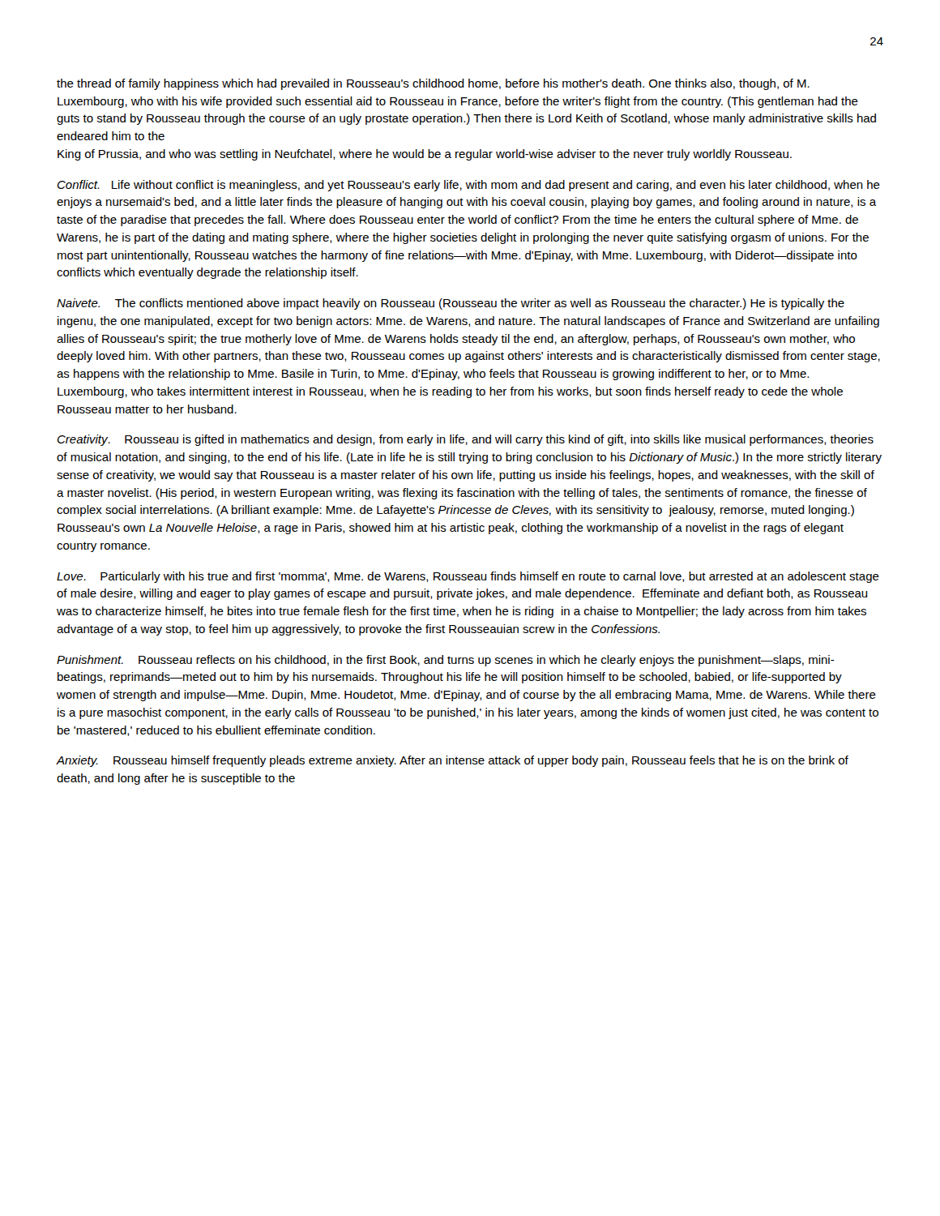24
the thread of family happiness which had prevailed in Rousseau's childhood home, before his mother's death. One thinks also, though, of M. Luxembourg, who with his wife provided such essential aid to Rousseau in France, before the writer's flight from the country. (This gentleman had the guts to stand by Rousseau through the course of an ugly prostate operation.) Then there is Lord Keith of Scotland, whose manly administrative skills had endeared him to the
King of Prussia, and who was settling in Neufchatel, where he would be a regular world-wise adviser to the never truly worldly Rousseau.
Conflict. Life without conflict is meaningless, and yet Rousseau's early life, with mom and dad present and caring, and even his later childhood, when he enjoys a nursemaid's bed, and a little later finds the pleasure of hanging out with his coeval cousin, playing boy games, and fooling around in nature, is a taste of the paradise that precedes the fall. Where does Rousseau enter the world of conflict? From the time he enters the cultural sphere of Mme. de Warens, he is part of the dating and mating sphere, where the higher societies delight in prolonging the never quite satisfying orgasm of unions. For the most part unintentionally, Rousseau watches the harmony of fine relations—with Mme. d'Epinay, with Mme. Luxembourg, with Diderot—dissipate into conflicts which eventually degrade the relationship itself.
Naivete. The conflicts mentioned above impact heavily on Rousseau (Rousseau the writer as well as Rousseau the character.) He is typically the ingenu, the one manipulated, except for two benign actors: Mme. de Warens, and nature. The natural landscapes of France and Switzerland are unfailing allies of Rousseau's spirit; the true motherly love of Mme. de Warens holds steady til the end, an afterglow, perhaps, of Rousseau's own mother, who deeply loved him. With other partners, than these two, Rousseau comes up against others' interests and is characteristically dismissed from center stage, as happens with the relationship to Mme. Basile in Turin, to Mme. d'Epinay, who feels that Rousseau is growing indifferent to her, or to Mme. Luxembourg, who takes intermittent interest in Rousseau, when he is reading to her from his works, but soon finds herself ready to cede the whole Rousseau matter to her husband.
Creativity. Rousseau is gifted in mathematics and design, from early in life, and will carry this kind of gift, into skills like musical performances, theories of musical notation, and singing, to the end of his life. (Late in life he is still trying to bring conclusion to his Dictionary of Music.) In the more strictly literary sense of creativity, we would say that Rousseau is a master relater of his own life, putting us inside his feelings, hopes, and weaknesses, with the skill of a master novelist. (His period, in western European writing, was flexing its fascination with the telling of tales, the sentiments of romance, the finesse of complex social interrelations. (A brilliant example: Mme. de Lafayette's Princesse de Cleves, with its sensitivity to jealousy, remorse, muted longing.) Rousseau's own La Nouvelle Heloise, a rage in Paris, showed him at his artistic peak, clothing the workmanship of a novelist in the rags of elegant country romance.
Love. Particularly with his true and first 'momma', Mme. de Warens, Rousseau finds himself en route to carnal love, but arrested at an adolescent stage of male desire, willing and eager to play games of escape and pursuit, private jokes, and male dependence. Effeminate and defiant both, as Rousseau was to characterize himself, he bites into true female flesh for the first time, when he is riding in a chaise to Montpellier; the lady across from him takes advantage of a way stop, to feel him up aggressively, to provoke the first Rousseauian screw in the Confessions.
Punishment. Rousseau reflects on his childhood, in the first Book, and turns up scenes in which he clearly enjoys the punishment—slaps, mini-beatings, reprimands—meted out to him by his nursemaids. Throughout his life he will position himself to be schooled, babied, or life-supported by women of strength and impulse—Mme. Dupin, Mme. Houdetot, Mme. d'Epinay, and of course by the all embracing Mama, Mme. de Warens. While there is a pure masochist component, in the early calls of Rousseau 'to be punished,' in his later years, among the kinds of women just cited, he was content to be 'mastered,' reduced to his ebullient effeminate condition.
Anxiety. Rousseau himself frequently pleads extreme anxiety. After an intense attack of upper body pain, Rousseau feels that he is on the brink of death, and long after he is susceptible to the